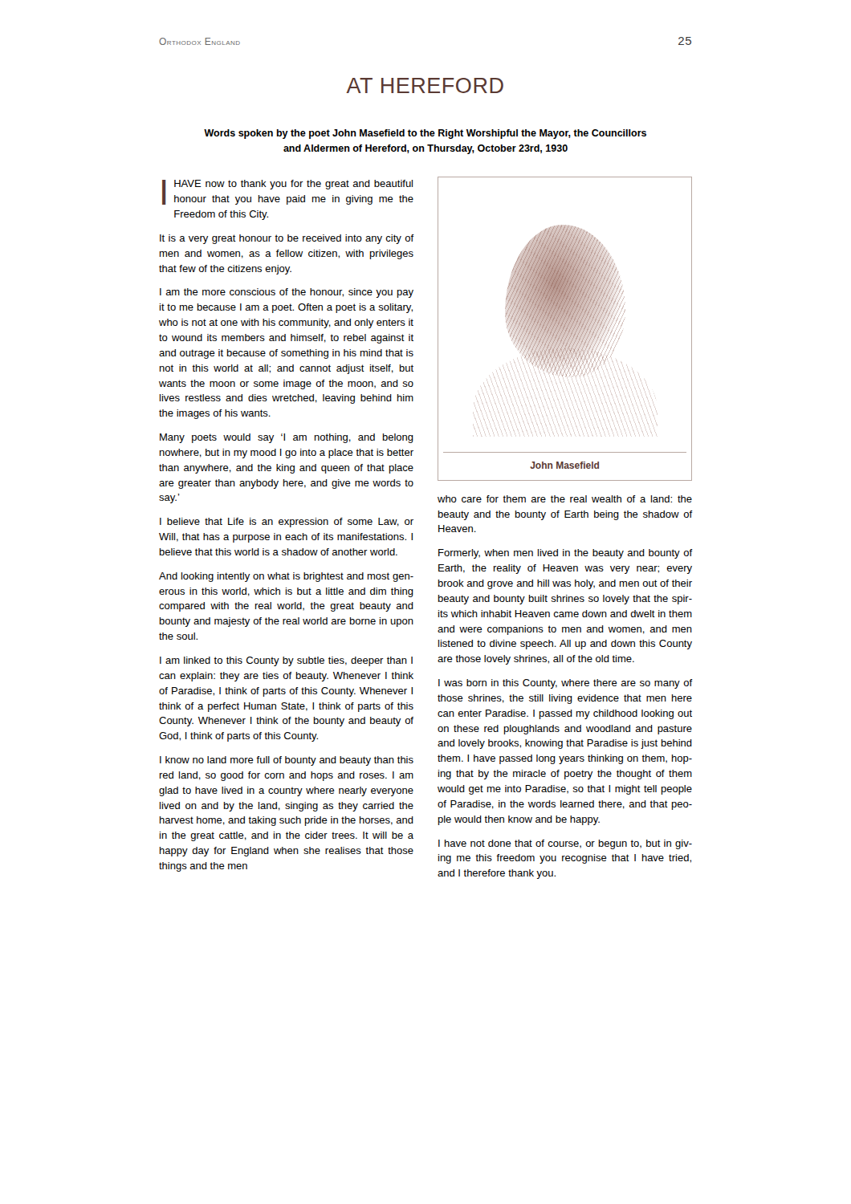Orthodox England 25
AT HEREFORD
Words spoken by the poet John Masefield to the Right Worshipful the Mayor, the Councillors
and Aldermen of Hereford, on Thursday, October 23rd, 1930
I HAVE now to thank you for the great and beautiful honour that you have paid me in giving me the Freedom of this City.
It is a very great honour to be received into any city of men and women, as a fellow citizen, with privileges that few of the citizens enjoy.
I am the more conscious of the honour, since you pay it to me because I am a poet. Often a poet is a solitary, who is not at one with his community, and only enters it to wound its members and himself, to rebel against it and outrage it because of something in his mind that is not in this world at all; and cannot adjust itself, but wants the moon or some image of the moon, and so lives restless and dies wretched, leaving behind him the images of his wants.
Many poets would say ‘I am nothing, and belong nowhere, but in my mood I go into a place that is better than anywhere, and the king and queen of that place are greater than anybody here, and give me words to say.’
I believe that Life is an expression of some Law, or Will, that has a purpose in each of its manifestations. I believe that this world is a shadow of another world.
And looking intently on what is brightest and most generous in this world, which is but a little and dim thing compared with the real world, the great beauty and bounty and majesty of the real world are borne in upon the soul.
I am linked to this County by subtle ties, deeper than I can explain: they are ties of beauty. Whenever I think of Paradise, I think of parts of this County. Whenever I think of a perfect Human State, I think of parts of this County. Whenever I think of the bounty and beauty of God, I think of parts of this County.
I know no land more full of bounty and beauty than this red land, so good for corn and hops and roses. I am glad to have lived in a country where nearly everyone lived on and by the land, singing as they carried the harvest home, and taking such pride in the horses, and in the great cattle, and in the cider trees. It will be a happy day for England when she realises that those things and the men
John Masefield
who care for them are the real wealth of a land: the beauty and the bounty of Earth being the shadow of Heaven.
Formerly, when men lived in the beauty and bounty of Earth, the reality of Heaven was very near; every brook and grove and hill was holy, and men out of their beauty and bounty built shrines so lovely that the spirits which inhabit Heaven came down and dwelt in them and were companions to men and women, and men listened to divine speech. All up and down this County are those lovely shrines, all of the old time.
I was born in this County, where there are so many of those shrines, the still living evidence that men here can enter Paradise. I passed my childhood looking out on these red ploughlands and woodland and pasture and lovely brooks, knowing that Paradise is just behind them. I have passed long years thinking on them, hoping that by the miracle of poetry the thought of them would get me into Paradise, so that I might tell people of Paradise, in the words learned there, and that people would then know and be happy.
I have not done that of course, or begun to, but in giving me this freedom you recognise that I have tried, and I therefore thank you.